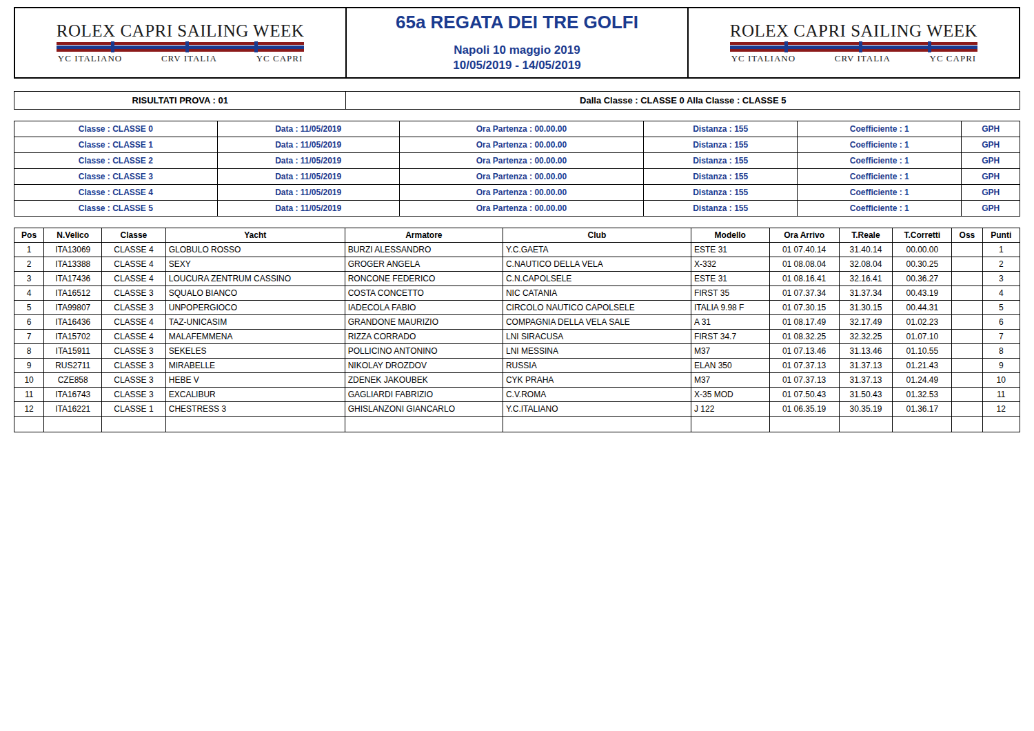| ROLEX CAPRI SAILING WEEK YC ITALIANO CRV ITALIA YC CAPRI | 65a REGATA DEI TRE GOLFI Napoli 10 maggio 2019 10/05/2019 - 14/05/2019 | ROLEX CAPRI SAILING WEEK YC ITALIANO CRV ITALIA YC CAPRI |
| RISULTATI PROVA : 01 | Dalla Classe : CLASSE 0 Alla Classe : CLASSE 5 |
| Classe : CLASSE 0 | Data : 11/05/2019 | Ora Partenza : 00.00.00 | Distanza : 155 | Coefficiente : 1 | GPH |
| Classe : CLASSE 1 | Data : 11/05/2019 | Ora Partenza : 00.00.00 | Distanza : 155 | Coefficiente : 1 | GPH |
| Classe : CLASSE 2 | Data : 11/05/2019 | Ora Partenza : 00.00.00 | Distanza : 155 | Coefficiente : 1 | GPH |
| Classe : CLASSE 3 | Data : 11/05/2019 | Ora Partenza : 00.00.00 | Distanza : 155 | Coefficiente : 1 | GPH |
| Classe : CLASSE 4 | Data : 11/05/2019 | Ora Partenza : 00.00.00 | Distanza : 155 | Coefficiente : 1 | GPH |
| Classe : CLASSE 5 | Data : 11/05/2019 | Ora Partenza : 00.00.00 | Distanza : 155 | Coefficiente : 1 | GPH |
| Pos | N.Velico | Classe | Yacht | Armatore | Club | Modello | Ora Arrivo | T.Reale | T.Corretti | Oss | Punti |
| --- | --- | --- | --- | --- | --- | --- | --- | --- | --- | --- | --- |
| 1 | ITA13069 | CLASSE 4 | GLOBULO ROSSO | BURZI ALESSANDRO | Y.C.GAETA | ESTE 31 | 01 07.40.14 | 31.40.14 | 00.00.00 | | 1 |
| 2 | ITA13388 | CLASSE 4 | SEXY | GROGER ANGELA | C.NAUTICO DELLA VELA | X-332 | 01 08.08.04 | 32.08.04 | 00.30.25 | | 2 |
| 3 | ITA17436 | CLASSE 4 | LOUCURA ZENTRUM CASSINO | RONCONE FEDERICO | C.N.CAPOLSELE | ESTE 31 | 01 08.16.41 | 32.16.41 | 00.36.27 | | 3 |
| 4 | ITA16512 | CLASSE 3 | SQUALO BIANCO | COSTA CONCETTO | NIC CATANIA | FIRST 35 | 01 07.37.34 | 31.37.34 | 00.43.19 | | 4 |
| 5 | ITA99807 | CLASSE 3 | UNPOPERGIOCO | IADECOLA FABIO | CIRCOLO NAUTICO CAPOLSELE | ITALIA 9.98 F | 01 07.30.15 | 31.30.15 | 00.44.31 | | 5 |
| 6 | ITA16436 | CLASSE 4 | TAZ-UNICASIM | GRANDONE MAURIZIO | COMPAGNIA DELLA VELA SALE | A 31 | 01 08.17.49 | 32.17.49 | 01.02.23 | | 6 |
| 7 | ITA15702 | CLASSE 4 | MALAFEMMENA | RIZZA CORRADO | LNI SIRACUSA | FIRST 34.7 | 01 08.32.25 | 32.32.25 | 01.07.10 | | 7 |
| 8 | ITA15911 | CLASSE 3 | SEKELES | POLLICINO ANTONINO | LNI MESSINA | M37 | 01 07.13.46 | 31.13.46 | 01.10.55 | | 8 |
| 9 | RUS2711 | CLASSE 3 | MIRABELLE | NIKOLAY DROZDOV | RUSSIA | ELAN 350 | 01 07.37.13 | 31.37.13 | 01.21.43 | | 9 |
| 10 | CZE858 | CLASSE 3 | HEBE V | ZDENEK JAKOUBEK | CYK PRAHA | M37 | 01 07.37.13 | 31.37.13 | 01.24.49 | | 10 |
| 11 | ITA16743 | CLASSE 3 | EXCALIBUR | GAGLIARDI FABRIZIO | C.V.ROMA | X-35 MOD | 01 07.50.43 | 31.50.43 | 01.32.53 | | 11 |
| 12 | ITA16221 | CLASSE 1 | CHESTRESS 3 | GHISLANZONI GIANCARLO | Y.C.ITALIANO | J 122 | 01 06.35.19 | 30.35.19 | 01.36.17 | | 12 |